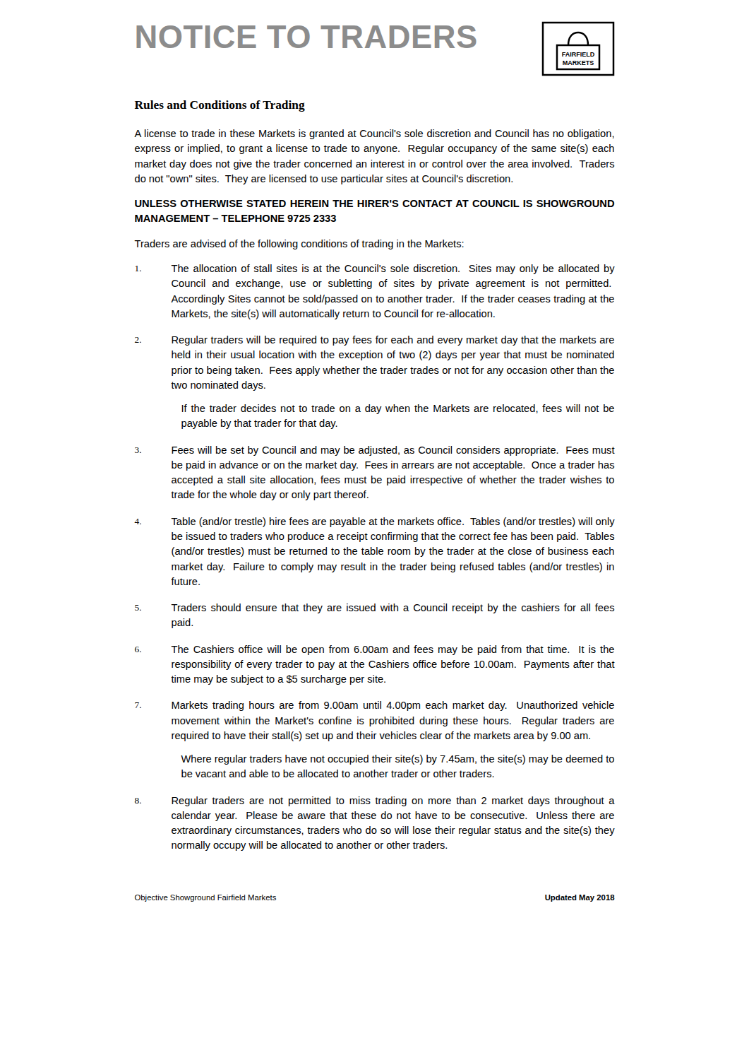NOTICE TO TRADERS
FAIRFIELD MARKETS
Rules and Conditions of Trading
A license to trade in these Markets is granted at Council's sole discretion and Council has no obligation, express or implied, to grant a license to trade to anyone. Regular occupancy of the same site(s) each market day does not give the trader concerned an interest in or control over the area involved. Traders do not "own" sites. They are licensed to use particular sites at Council's discretion.
UNLESS OTHERWISE STATED HEREIN THE HIRER'S CONTACT AT COUNCIL IS SHOWGROUND MANAGEMENT – TELEPHONE 9725 2333
Traders are advised of the following conditions of trading in the Markets:
The allocation of stall sites is at the Council's sole discretion. Sites may only be allocated by Council and exchange, use or subletting of sites by private agreement is not permitted. Accordingly Sites cannot be sold/passed on to another trader. If the trader ceases trading at the Markets, the site(s) will automatically return to Council for re-allocation.
Regular traders will be required to pay fees for each and every market day that the markets are held in their usual location with the exception of two (2) days per year that must be nominated prior to being taken. Fees apply whether the trader trades or not for any occasion other than the two nominated days.
If the trader decides not to trade on a day when the Markets are relocated, fees will not be payable by that trader for that day.
Fees will be set by Council and may be adjusted, as Council considers appropriate. Fees must be paid in advance or on the market day. Fees in arrears are not acceptable. Once a trader has accepted a stall site allocation, fees must be paid irrespective of whether the trader wishes to trade for the whole day or only part thereof.
Table (and/or trestle) hire fees are payable at the markets office. Tables (and/or trestles) will only be issued to traders who produce a receipt confirming that the correct fee has been paid. Tables (and/or trestles) must be returned to the table room by the trader at the close of business each market day. Failure to comply may result in the trader being refused tables (and/or trestles) in future.
Traders should ensure that they are issued with a Council receipt by the cashiers for all fees paid.
The Cashiers office will be open from 6.00am and fees may be paid from that time. It is the responsibility of every trader to pay at the Cashiers office before 10.00am. Payments after that time may be subject to a $5 surcharge per site.
Markets trading hours are from 9.00am until 4.00pm each market day. Unauthorized vehicle movement within the Market's confine is prohibited during these hours. Regular traders are required to have their stall(s) set up and their vehicles clear of the markets area by 9.00 am.
Where regular traders have not occupied their site(s) by 7.45am, the site(s) may be deemed to be vacant and able to be allocated to another trader or other traders.
Regular traders are not permitted to miss trading on more than 2 market days throughout a calendar year. Please be aware that these do not have to be consecutive. Unless there are extraordinary circumstances, traders who do so will lose their regular status and the site(s) they normally occupy will be allocated to another or other traders.
Objective Showground Fairfield Markets Updated May 2018